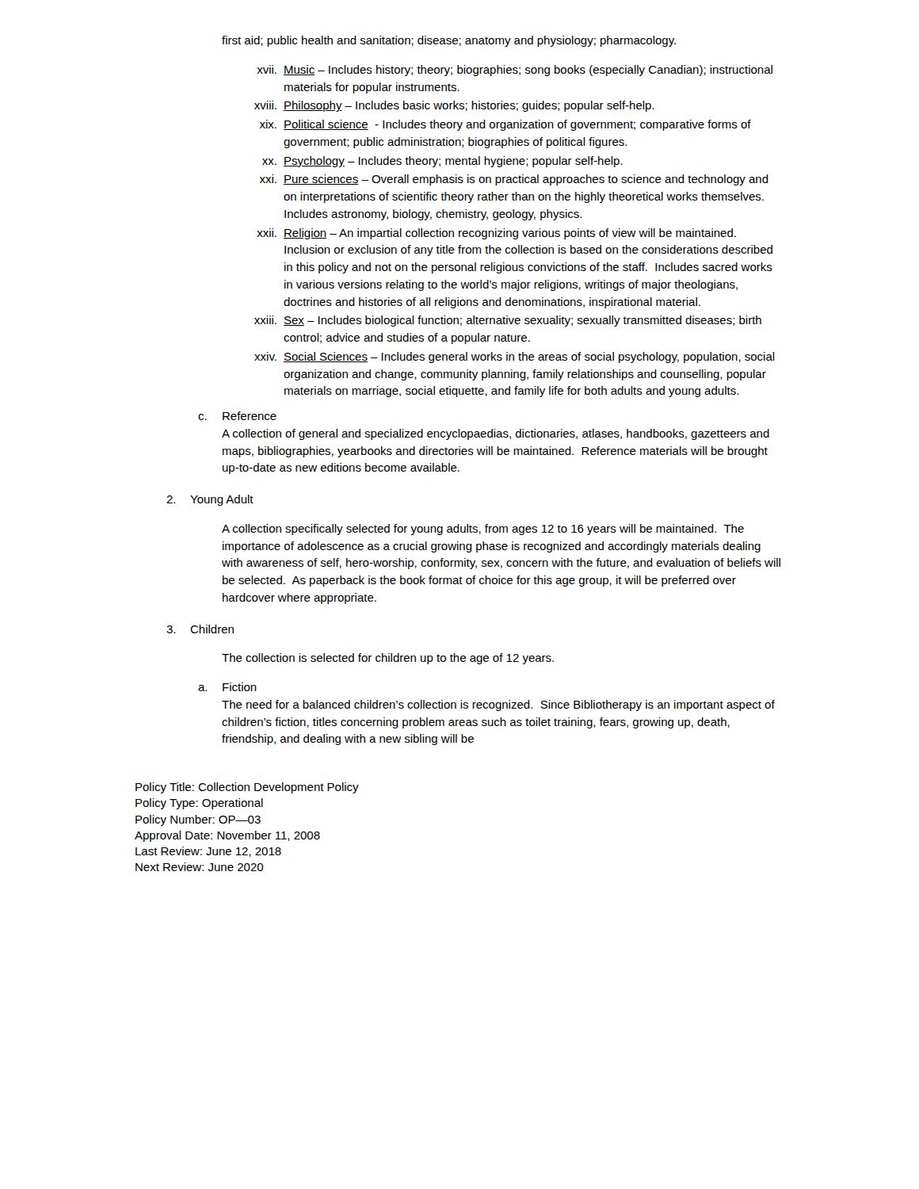first aid; public health and sanitation; disease; anatomy and physiology; pharmacology.
xvii. Music – Includes history; theory; biographies; song books (especially Canadian); instructional materials for popular instruments.
xviii. Philosophy – Includes basic works; histories; guides; popular self-help.
xix. Political science - Includes theory and organization of government; comparative forms of government; public administration; biographies of political figures.
xx. Psychology – Includes theory; mental hygiene; popular self-help.
xxi. Pure sciences – Overall emphasis is on practical approaches to science and technology and on interpretations of scientific theory rather than on the highly theoretical works themselves. Includes astronomy, biology, chemistry, geology, physics.
xxii. Religion – An impartial collection recognizing various points of view will be maintained. Inclusion or exclusion of any title from the collection is based on the considerations described in this policy and not on the personal religious convictions of the staff. Includes sacred works in various versions relating to the world’s major religions, writings of major theologians, doctrines and histories of all religions and denominations, inspirational material.
xxiii. Sex – Includes biological function; alternative sexuality; sexually transmitted diseases; birth control; advice and studies of a popular nature.
xxiv. Social Sciences – Includes general works in the areas of social psychology, population, social organization and change, community planning, family relationships and counselling, popular materials on marriage, social etiquette, and family life for both adults and young adults.
c. Reference
A collection of general and specialized encyclopaedias, dictionaries, atlases, handbooks, gazetteers and maps, bibliographies, yearbooks and directories will be maintained. Reference materials will be brought up-to-date as new editions become available.
2. Young Adult
A collection specifically selected for young adults, from ages 12 to 16 years will be maintained. The importance of adolescence as a crucial growing phase is recognized and accordingly materials dealing with awareness of self, hero-worship, conformity, sex, concern with the future, and evaluation of beliefs will be selected. As paperback is the book format of choice for this age group, it will be preferred over hardcover where appropriate.
3. Children
The collection is selected for children up to the age of 12 years.
a. Fiction
The need for a balanced children’s collection is recognized. Since Bibliotherapy is an important aspect of children’s fiction, titles concerning problem areas such as toilet training, fears, growing up, death, friendship, and dealing with a new sibling will be
Policy Title: Collection Development Policy
Policy Type: Operational
Policy Number: OP—03
Approval Date: November 11, 2008
Last Review: June 12, 2018
Next Review: June 2020